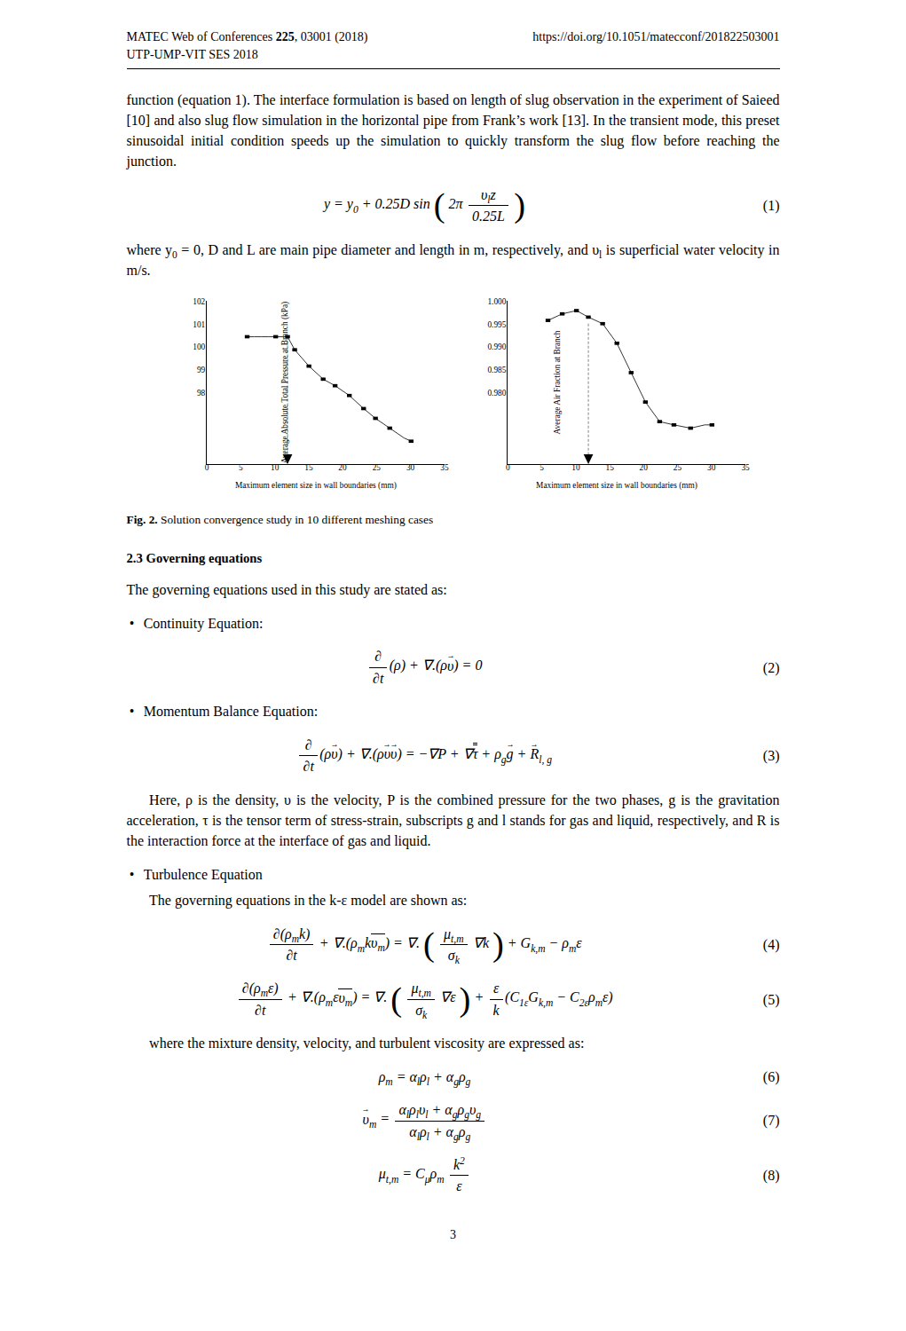MATEC Web of Conferences 225, 03001 (2018)
UTP-UMP-VIT SES 2018
https://doi.org/10.1051/matecconf/201822503001
function (equation 1). The interface formulation is based on length of slug observation in the experiment of Saieed [10] and also slug flow simulation in the horizontal pipe from Frank’s work [13]. In the transient mode, this preset sinusoidal initial condition speeds up the simulation to quickly transform the slug flow before reaching the junction.
y = y0 + 0.25D sin ( 2π υlz 0.25L )
(1)
where y0 = 0, D and L are main pipe diameter and length in m, respectively, and υl is superficial water velocity in m/s.
Average Absolute Total Pressure at Branch (kPa) 102 101 100 99 98 0 5 10 15 20 25 30 35
Maximum element size in wall boundaries (mm)
Average Air Fraction at Branch 1.000 0.995 0.990 0.985 0.980 0 5 10 15 20 25 30 35
Maximum element size in wall boundaries (mm)
Fig. 2. Solution convergence study in 10 different meshing cases
2.3 Governing equations
The governing equations used in this study are stated as:
Continuity Equation:
∂∂t(ρ) + ∇.(ρυ) = 0
(2)
Momentum Balance Equation:
∂∂t(ρυ) + ∇.(ρυυ) = −∇P + ∇τ + ρgg + Rl, g
(3)
Here, ρ is the density, υ is the velocity, P is the combined pressure for the two phases, g is the gravitation acceleration, τ is the tensor term of stress-strain, subscripts g and l stands for gas and liquid, respectively, and R is the interaction force at the interface of gas and liquid.
Turbulence Equation
The governing equations in the k-ε model are shown as:
∂(ρmk)∂t + ∇.(ρmkυm) = ∇. ( μt,m σk ∇k ) + Gk,m − ρmε
(4)
∂(ρmε)∂t + ∇.(ρmευm) = ∇. ( μt,m σk ∇ε ) + εk(C1εGk,m − C2ερmε)
(5)
where the mixture density, velocity, and turbulent viscosity are expressed as:
ρm = αlρl + αgρg
(6)
υm = αlρlυl + αgρgυg αlρl + αgρg
(7)
μt,m = Cμρm k2 ε
(8)
3